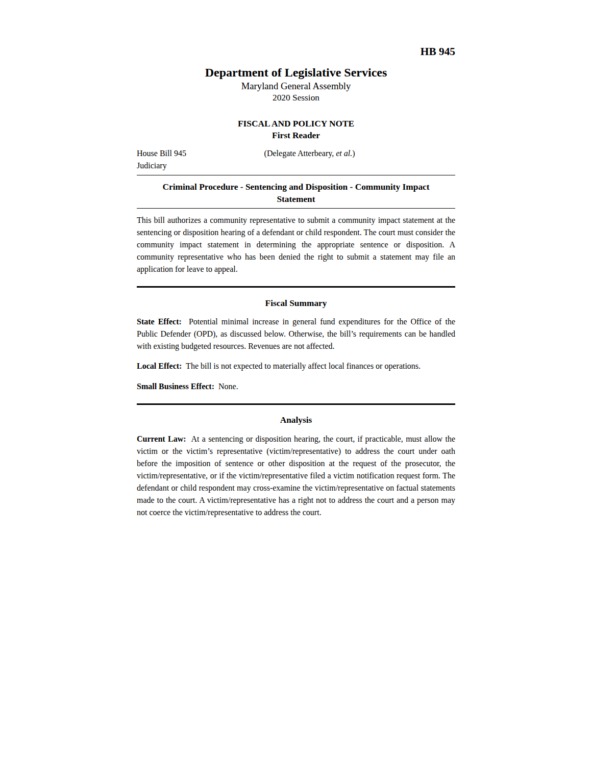HB 945
Department of Legislative Services
Maryland General Assembly
2020 Session
FISCAL AND POLICY NOTE
First Reader
| House Bill 945 | (Delegate Atterbeary, et al. ) |
| Judiciary | |
Criminal Procedure - Sentencing and Disposition - Community Impact
Statement
This bill authorizes a community representative to submit a community impact statement at the sentencing or disposition hearing of a defendant or child respondent. The court must consider the community impact statement in determining the appropriate sentence or disposition. A community representative who has been denied the right to submit a statement may file an application for leave to appeal.
Fiscal Summary
State Effect: Potential minimal increase in general fund expenditures for the Office of the Public Defender (OPD), as discussed below. Otherwise, the bill’s requirements can be handled with existing budgeted resources. Revenues are not affected.
Local Effect: The bill is not expected to materially affect local finances or operations.
Small Business Effect: None.
Analysis
Current Law: At a sentencing or disposition hearing, the court, if practicable, must allow the victim or the victim’s representative (victim/representative) to address the court under oath before the imposition of sentence or other disposition at the request of the prosecutor, the victim/representative, or if the victim/representative filed a victim notification request form. The defendant or child respondent may cross-examine the victim/representative on factual statements made to the court. A victim/representative has a right not to address the court and a person may not coerce the victim/representative to address the court.